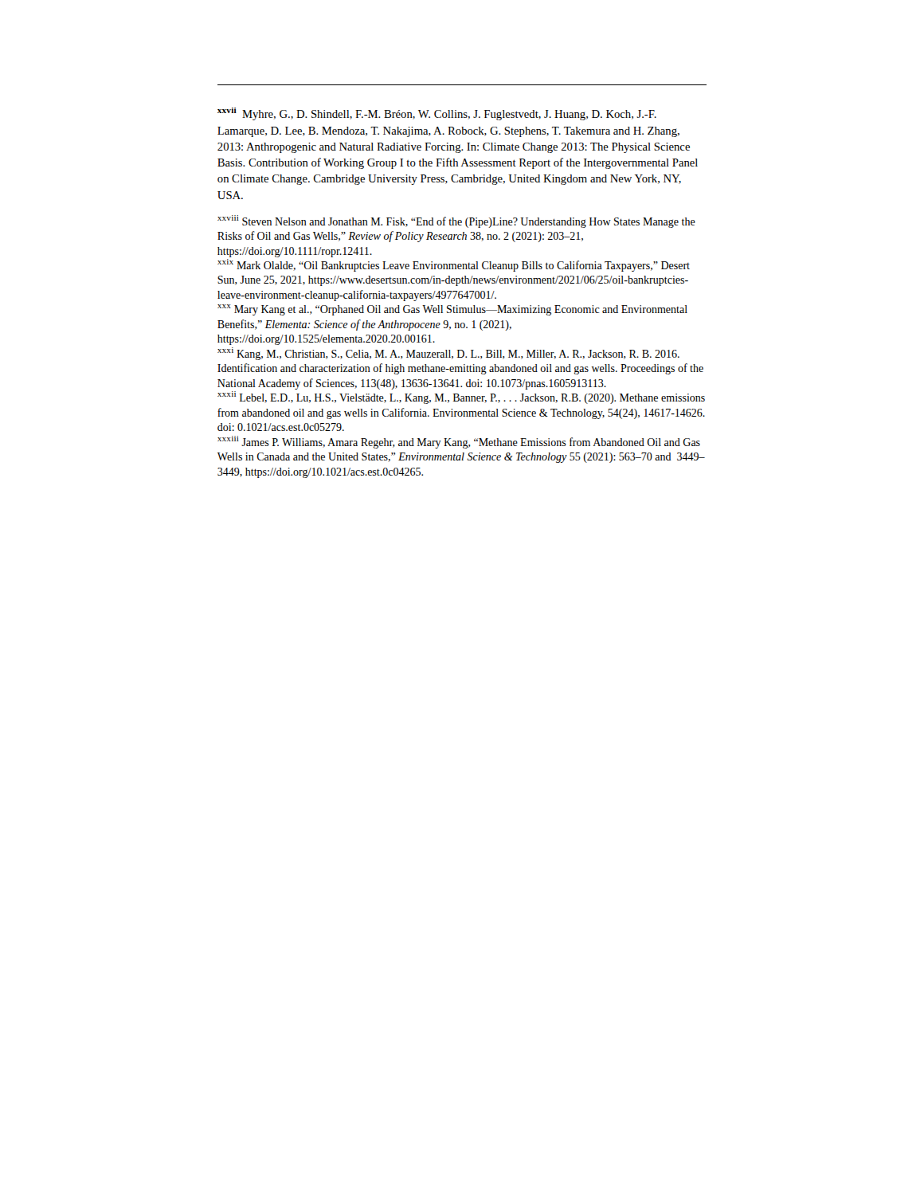xxvii Myhre, G., D. Shindell, F.-M. Bréon, W. Collins, J. Fuglestvedt, J. Huang, D. Koch, J.-F. Lamarque, D. Lee, B. Mendoza, T. Nakajima, A. Robock, G. Stephens, T. Takemura and H. Zhang, 2013: Anthropogenic and Natural Radiative Forcing. In: Climate Change 2013: The Physical Science Basis. Contribution of Working Group I to the Fifth Assessment Report of the Intergovernmental Panel on Climate Change. Cambridge University Press, Cambridge, United Kingdom and New York, NY, USA.
xxviii Steven Nelson and Jonathan M. Fisk, “End of the (Pipe)Line? Understanding How States Manage the Risks of Oil and Gas Wells,” Review of Policy Research 38, no. 2 (2021): 203–21, https://doi.org/10.1111/ropr.12411.
xxix Mark Olalde, “Oil Bankruptcies Leave Environmental Cleanup Bills to California Taxpayers,” Desert Sun, June 25, 2021, https://www.desertsun.com/in-depth/news/environment/2021/06/25/oil-bankruptcies-leave-environment-cleanup-california-taxpayers/4977647001/.
xxx Mary Kang et al., “Orphaned Oil and Gas Well Stimulus—Maximizing Economic and Environmental Benefits,” Elementa: Science of the Anthropocene 9, no. 1 (2021), https://doi.org/10.1525/elementa.2020.20.00161.
xxxi Kang, M., Christian, S., Celia, M. A., Mauzerall, D. L., Bill, M., Miller, A. R., Jackson, R. B. 2016. Identification and characterization of high methane-emitting abandoned oil and gas wells. Proceedings of the National Academy of Sciences, 113(48), 13636-13641. doi: 10.1073/pnas.1605913113.
xxxii Lebel, E.D., Lu, H.S., Vielstädte, L., Kang, M., Banner, P., . . . Jackson, R.B. (2020). Methane emissions from abandoned oil and gas wells in California. Environmental Science & Technology, 54(24), 14617-14626. doi: 0.1021/acs.est.0c05279.
xxxiii James P. Williams, Amara Regehr, and Mary Kang, “Methane Emissions from Abandoned Oil and Gas Wells in Canada and the United States,” Environmental Science & Technology 55 (2021): 563–70 and 3449–3449, https://doi.org/10.1021/acs.est.0c04265.